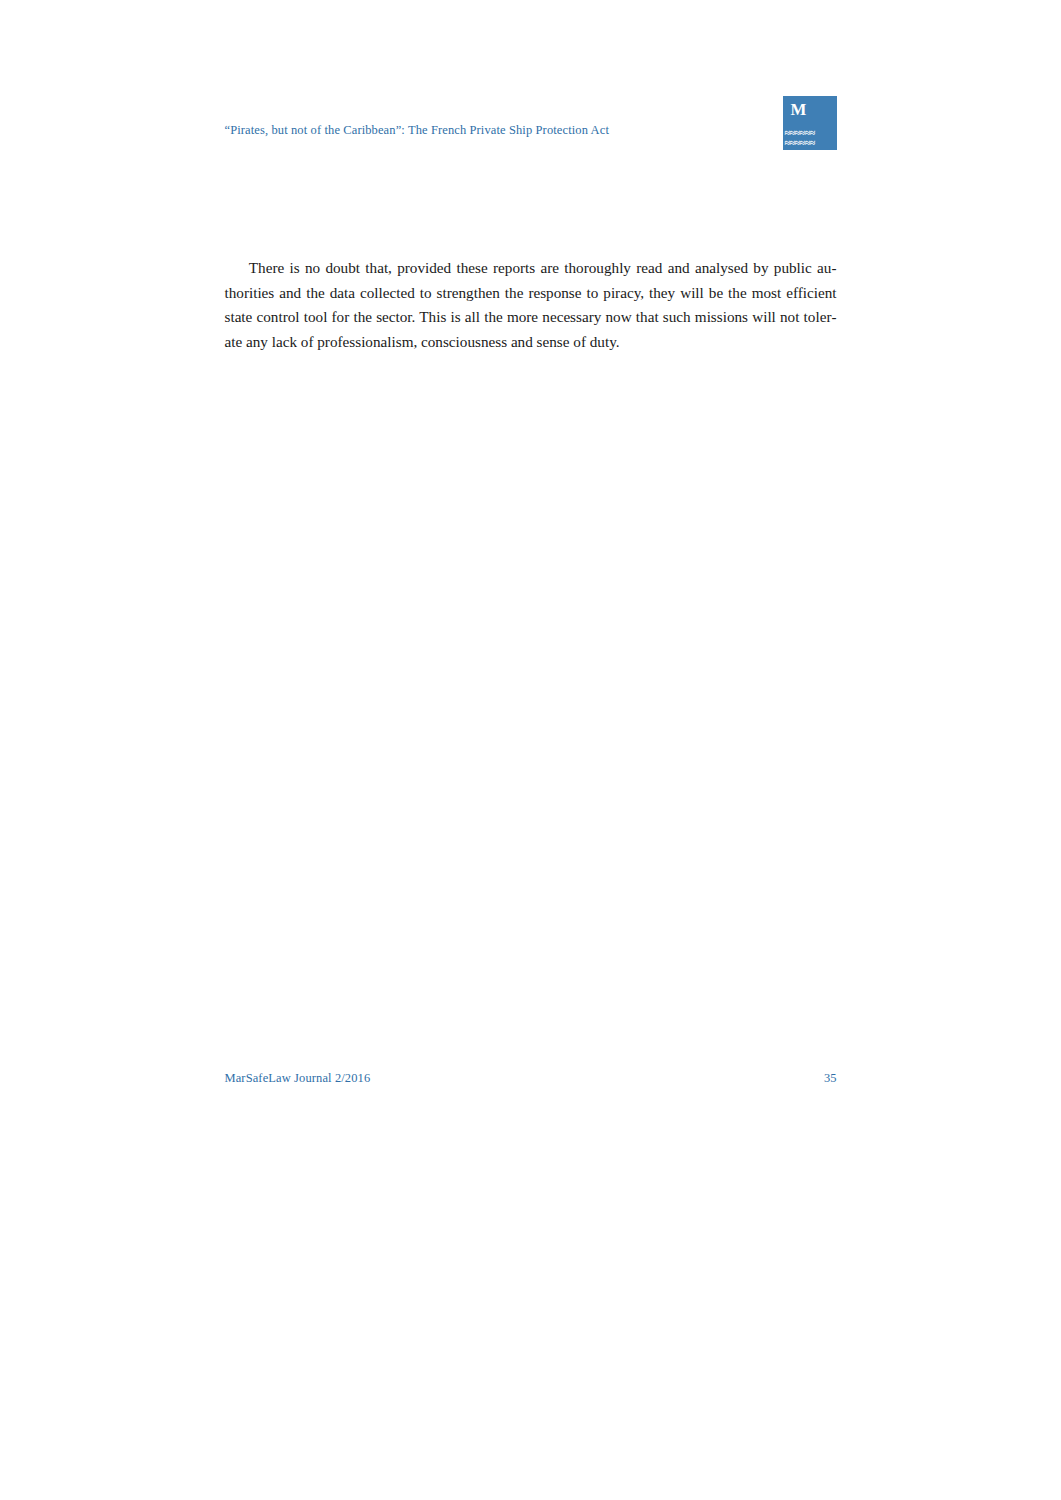“Pirates, but not of the Caribbean”: The French Private Ship Protection Act
M ≈≈≈≈≈≈≈≈≈≈≈≈
There is no doubt that, provided these reports are thoroughly read and analysed by public authorities and the data collected to strengthen the response to piracy, they will be the most efficient state control tool for the sector. This is all the more necessary now that such missions will not tolerate any lack of professionalism, consciousness and sense of duty.
MarSafeLaw Journal 2/2016 35